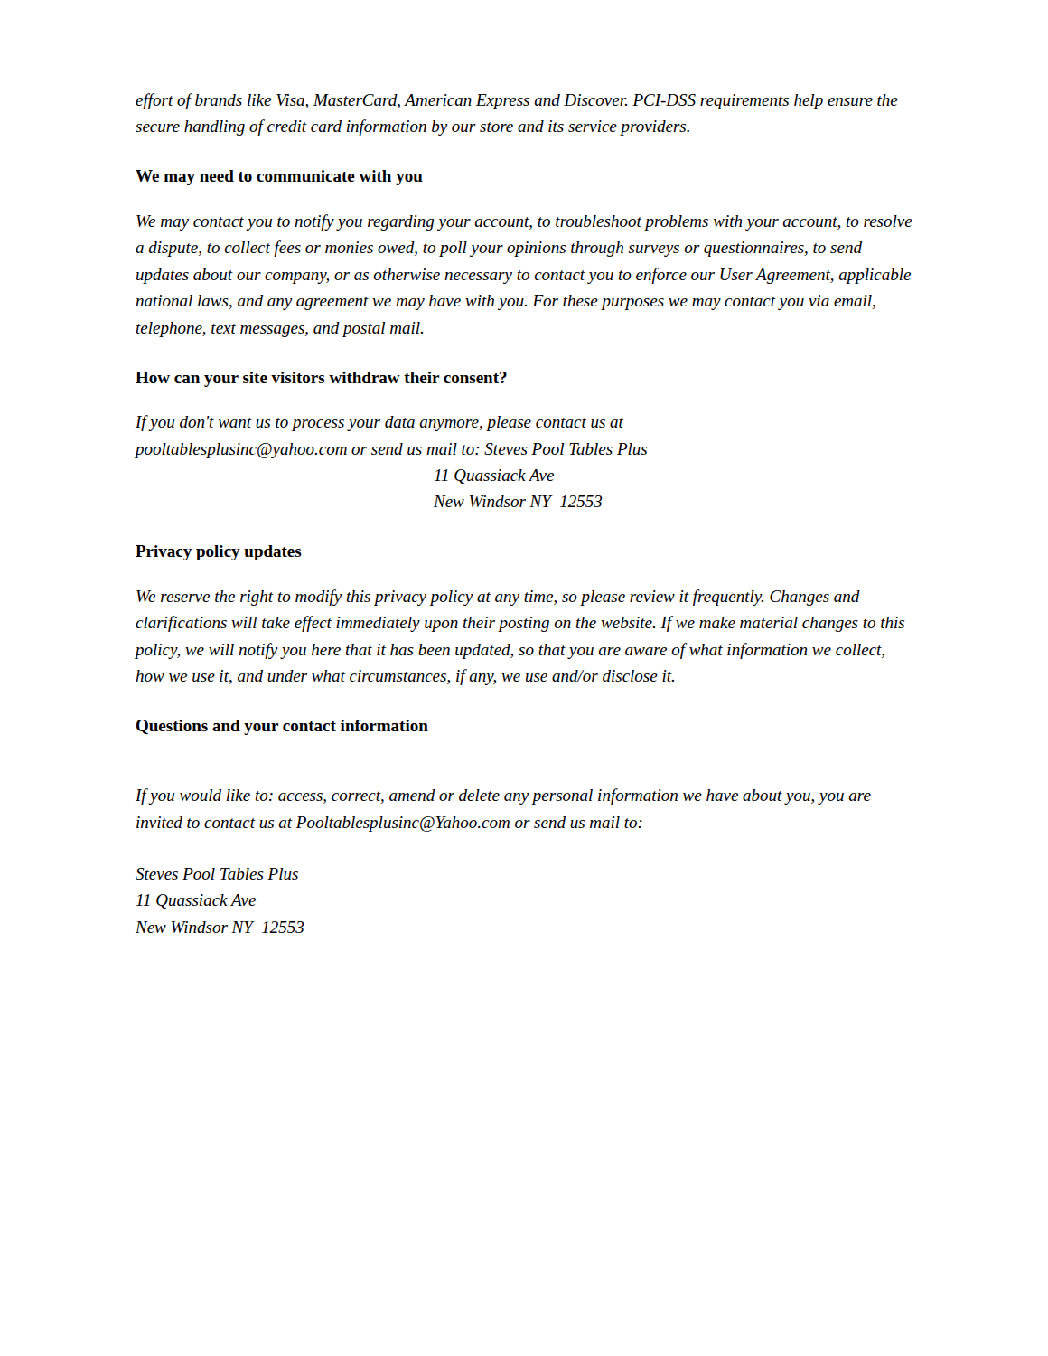effort of brands like Visa, MasterCard, American Express and Discover. PCI-DSS requirements help ensure the secure handling of credit card information by our store and its service providers.
We may need to communicate with you
We may contact you to notify you regarding your account, to troubleshoot problems with your account, to resolve a dispute, to collect fees or monies owed, to poll your opinions through surveys or questionnaires, to send updates about our company, or as otherwise necessary to contact you to enforce our User Agreement, applicable national laws, and any agreement we may have with you. For these purposes we may contact you via email, telephone, text messages, and postal mail.
How can your site visitors withdraw their consent?
If you don't want us to process your data anymore, please contact us at pooltablesplusinc@yahoo.com or send us mail to: Steves Pool Tables Plus 11 Quassiack Ave New Windsor NY 12553
Privacy policy updates
We reserve the right to modify this privacy policy at any time, so please review it frequently. Changes and clarifications will take effect immediately upon their posting on the website. If we make material changes to this policy, we will notify you here that it has been updated, so that you are aware of what information we collect, how we use it, and under what circumstances, if any, we use and/or disclose it.
Questions and your contact information
If you would like to: access, correct, amend or delete any personal information we have about you, you are invited to contact us at Pooltablesplusinc@Yahoo.com or send us mail to:
Steves Pool Tables Plus 11 Quassiack Ave New Windsor NY 12553